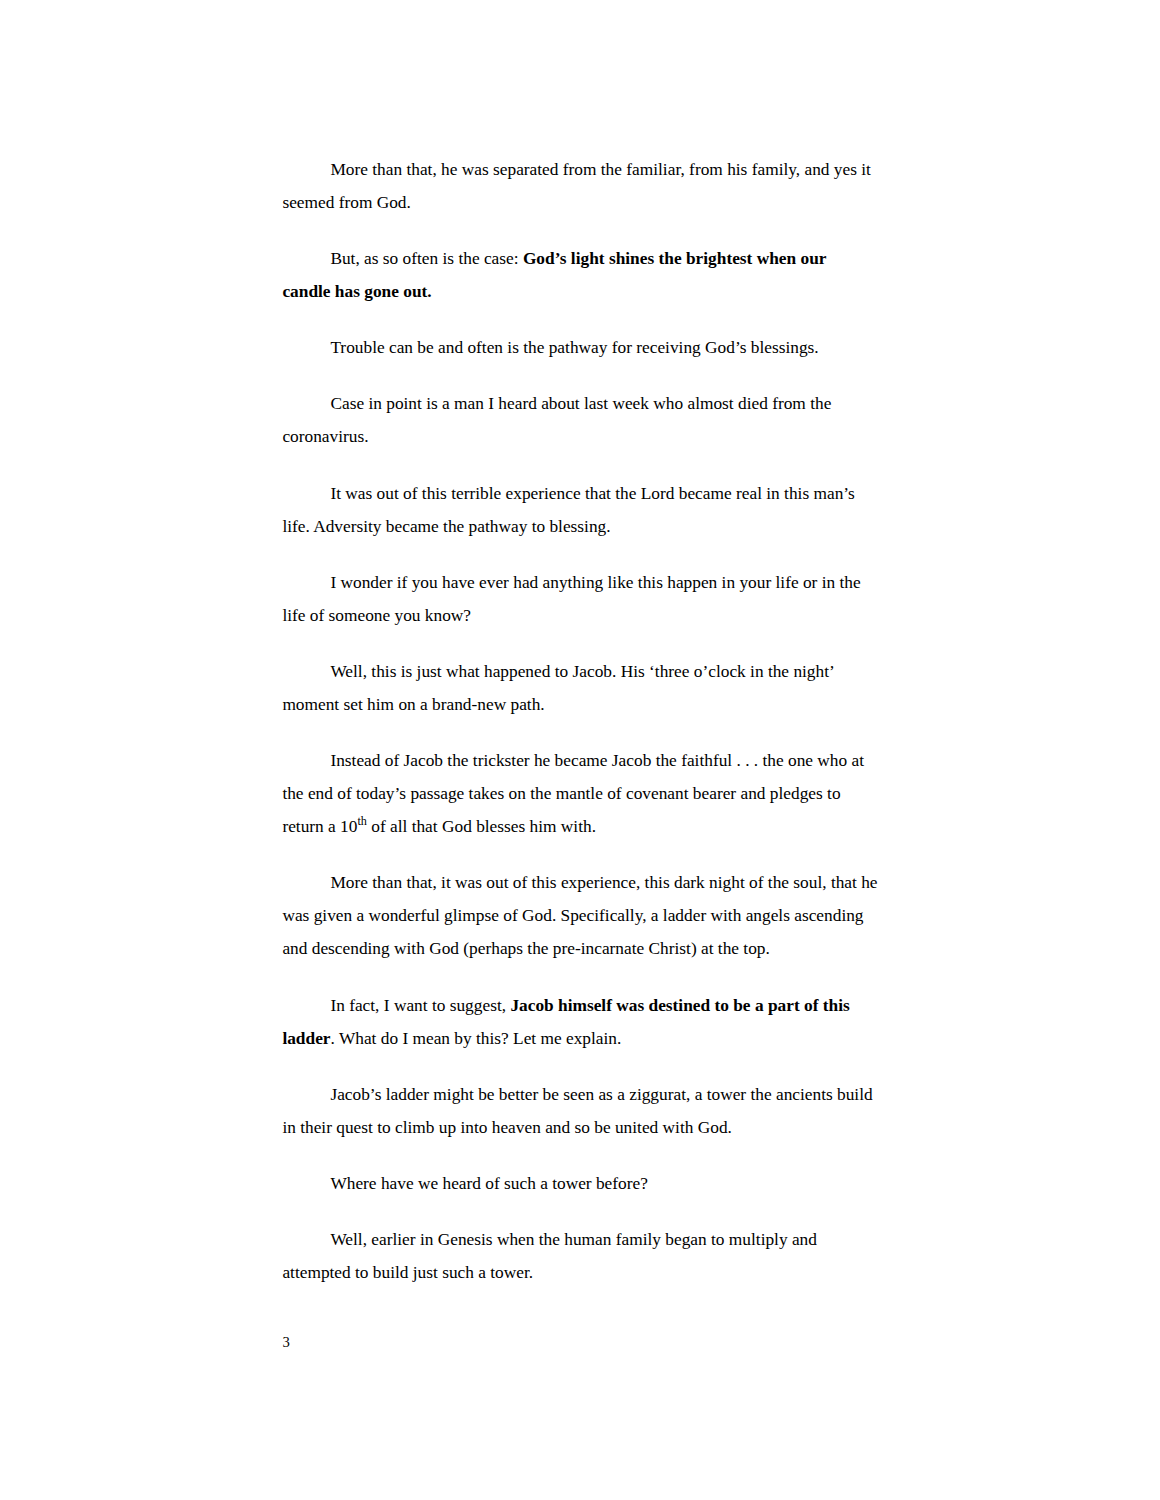More than that, he was separated from the familiar, from his family, and yes it seemed from God.
But, as so often is the case: God’s light shines the brightest when our candle has gone out.
Trouble can be and often is the pathway for receiving God’s blessings.
Case in point is a man I heard about last week who almost died from the coronavirus.
It was out of this terrible experience that the Lord became real in this man’s life. Adversity became the pathway to blessing.
I wonder if you have ever had anything like this happen in your life or in the life of someone you know?
Well, this is just what happened to Jacob. His ‘three o’clock in the night’ moment set him on a brand-new path.
Instead of Jacob the trickster he became Jacob the faithful . . . the one who at the end of today’s passage takes on the mantle of covenant bearer and pledges to return a 10th of all that God blesses him with.
More than that, it was out of this experience, this dark night of the soul, that he was given a wonderful glimpse of God. Specifically, a ladder with angels ascending and descending with God (perhaps the pre-incarnate Christ) at the top.
In fact, I want to suggest, Jacob himself was destined to be a part of this ladder. What do I mean by this? Let me explain.
Jacob’s ladder might be better be seen as a ziggurat, a tower the ancients build in their quest to climb up into heaven and so be united with God.
Where have we heard of such a tower before?
Well, earlier in Genesis when the human family began to multiply and attempted to build just such a tower.
3